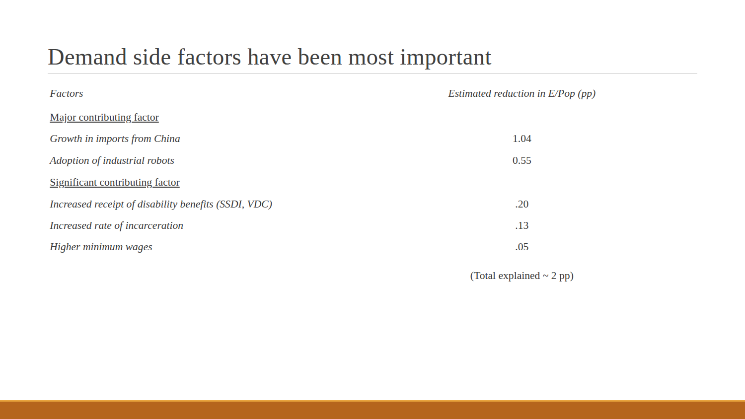Demand side factors have been most important
| Factors | Estimated reduction in E/Pop (pp) |
| Major contributing factor |
| Growth in imports from China | 1.04 |
| Adoption of industrial robots | 0.55 |
| Significant contributing factor |
| Increased receipt of disability benefits (SSDI, VDC) | .20 |
| Increased rate of incarceration | .13 |
| Higher minimum wages | .05 |
(Total explained ~ 2 pp)